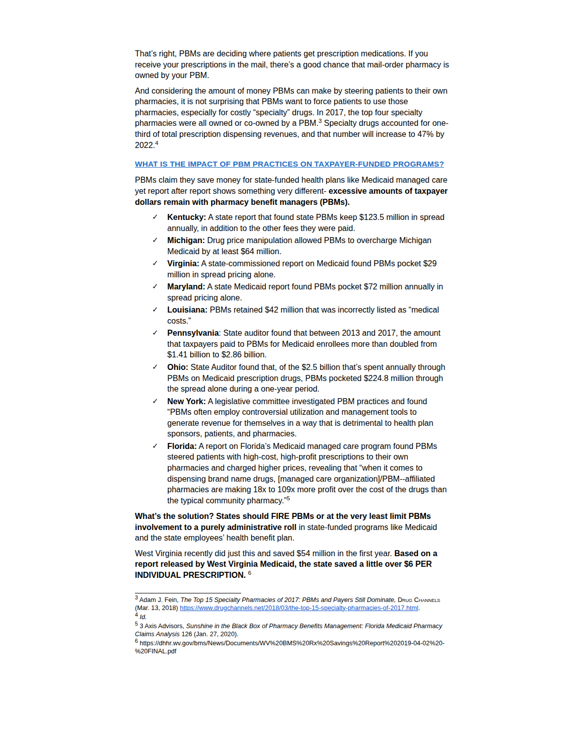That’s right, PBMs are deciding where patients get prescription medications. If you receive your prescriptions in the mail, there’s a good chance that mail-order pharmacy is owned by your PBM.
And considering the amount of money PBMs can make by steering patients to their own pharmacies, it is not surprising that PBMs want to force patients to use those pharmacies, especially for costly “specialty” drugs. In 2017, the top four specialty pharmacies were all owned or co-owned by a PBM.3 Specialty drugs accounted for one-third of total prescription dispensing revenues, and that number will increase to 47% by 2022.4
WHAT IS THE IMPACT OF PBM PRACTICES ON TAXPAYER-FUNDED PROGRAMS?
PBMs claim they save money for state-funded health plans like Medicaid managed care yet report after report shows something very different- excessive amounts of taxpayer dollars remain with pharmacy benefit managers (PBMs).
Kentucky: A state report that found state PBMs keep $123.5 million in spread annually, in addition to the other fees they were paid.
Michigan: Drug price manipulation allowed PBMs to overcharge Michigan Medicaid by at least $64 million.
Virginia: A state-commissioned report on Medicaid found PBMs pocket $29 million in spread pricing alone.
Maryland: A state Medicaid report found PBMs pocket $72 million annually in spread pricing alone.
Louisiana: PBMs retained $42 million that was incorrectly listed as “medical costs.”
Pennsylvania: State auditor found that between 2013 and 2017, the amount that taxpayers paid to PBMs for Medicaid enrollees more than doubled from $1.41 billion to $2.86 billion.
Ohio: State Auditor found that, of the $2.5 billion that’s spent annually through PBMs on Medicaid prescription drugs, PBMs pocketed $224.8 million through the spread alone during a one-year period.
New York: A legislative committee investigated PBM practices and found “PBMs often employ controversial utilization and management tools to generate revenue for themselves in a way that is detrimental to health plan sponsors, patients, and pharmacies.
Florida: A report on Florida’s Medicaid managed care program found PBMs steered patients with high-cost, high-profit prescriptions to their own pharmacies and charged higher prices, revealing that “when it comes to dispensing brand name drugs, [managed care organization]/PBM--affiliated pharmacies are making 18x to 109x more profit over the cost of the drugs than the typical community pharmacy.”5
What’s the solution? States should FIRE PBMs or at the very least limit PBMs involvement to a purely administrative roll in state-funded programs like Medicaid and the state employees’ health benefit plan.
West Virginia recently did just this and saved $54 million in the first year. Based on a report released by West Virginia Medicaid, the state saved a little over $6 PER INDIVIDUAL PRESCRIPTION. 6
3 Adam J. Fein, The Top 15 Specialty Pharmacies of 2017: PBMs and Payers Still Dominate, Drug Channels (Mar. 13, 2018) https://www.drugchannels.net/2018/03/the-top-15-specialty-pharmacies-of-2017.html.
4 Id.
5 3 Axis Advisors, Sunshine in the Black Box of Pharmacy Benefits Management: Florida Medicaid Pharmacy Claims Analysis 126 (Jan. 27, 2020).
6 https://dhhr.wv.gov/bms/News/Documents/WV%20BMS%20Rx%20Savings%20Report%202019-04-02%20-%20FINAL.pdf